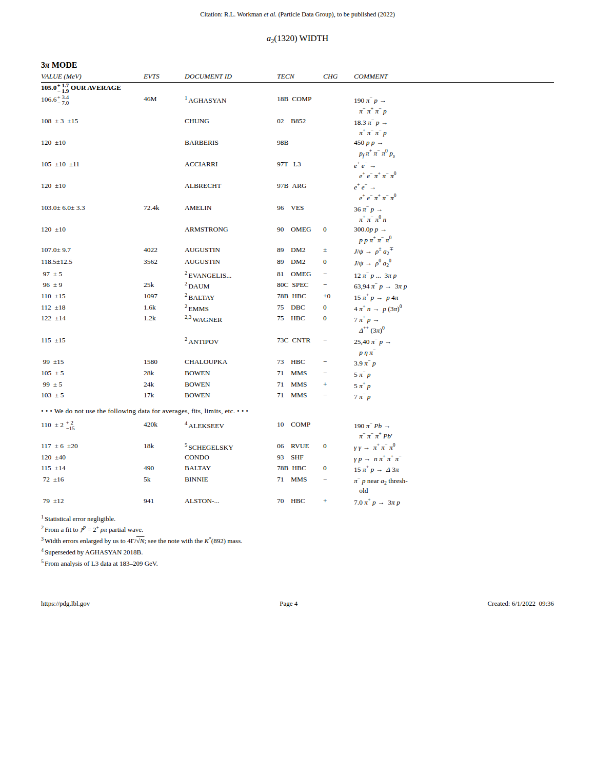Citation: R.L. Workman et al. (Particle Data Group), to be published (2022)
a 2(1320) WIDTH
3π MODE
| VALUE (MeV) | EVTS | DOCUMENT ID | TECN | CHG | COMMENT |
| --- | --- | --- | --- | --- | --- |
| 105.0 + 1.7 − 1.9 OUR AVERAGE | | | | | |
| 106.6 + 3.4 − 7.0 | 46M | 1 AGHASYAN | 18B COMP | | 190 π − p → π − π + π − p |
| 108 ± 3 ±15 | | CHUNG | 02 B852 | | 18.3 π − p → π + π − π − p |
| 120 ±10 | | BARBERIS | 98B | | 450 p p → p f π + π − π 0 p s |
| 105 ±10 ±11 | | ACCIARRI | 97T L3 | | e + e − → e + e − π + π − π 0 |
| 120 ±10 | | ALBRECHT | 97B ARG | | e + e − → e + e − π + π − π 0 |
| 103.0± 6.0± 3.3 | 72.4k | AMELIN | 96 VES | | 36 π − p → π + π − π 0 n |
| 120 ±10 | | ARMSTRONG | 90 OMEG | 0 | 300.0 p p → p p π + π − π 0 |
| 107.0± 9.7 | 4022 | AUGUSTIN | 89 DM2 | ± | J / ψ → ρ ± a 2 ∓ |
| 118.5±12.5 | 3562 | AUGUSTIN | 89 DM2 | 0 | J / ψ → ρ 0 a 2 0 |
| 97 ± 5 | | 2 EVANGELIS... | 81 OMEG | − | 12 π − p ... 3 π p |
| 96 ± 9 | 25k | 2 DAUM | 80C SPEC | − | 63,94 π − p → 3 π p |
| 110 ±15 | 1097 | 2 BALTAY | 78B HBC | +0 | 15 π + p → p 4 π |
| 112 ±18 | 1.6k | 2 EMMS | 75 DBC | 0 | 4 π + n → p (3 π ) 0 |
| 122 ±14 | 1.2k | 2,3 WAGNER | 75 HBC | 0 | 7 π + p → Δ ++ (3 π ) 0 |
| 115 ±15 | | 2 ANTIPOV | 73C CNTR | − | 25,40 π − p → p η π − |
| 99 ±15 | 1580 | CHALOUPKA | 73 HBC | − | 3.9 π − p |
| 105 ± 5 | 28k | BOWEN | 71 MMS | − | 5 π − p |
| 99 ± 5 | 24k | BOWEN | 71 MMS | + | 5 π + p |
| 103 ± 5 | 17k | BOWEN | 71 MMS | − | 7 π − p |
• • • We do not use the following data for averages, fits, limits, etc. • • •
| 110 ± 2 + 2 −15 | 420k | 4 ALEKSEEV | 10 COMP | | 190 π − Pb → π − π − π + Pb ′ |
| 117 ± 6 ±20 | 18k | 5 SCHEGELSKY | 06 RVUE | 0 | γ γ → π + π − π 0 |
| 120 ±40 | | CONDO | 93 SHF | | γ p → n π + π + π − |
| 115 ±14 | 490 | BALTAY | 78B HBC | 0 | 15 π + p → Δ 3 π |
| 72 ±16 | 5k | BINNIE | 71 MMS | − | π − p near a 2 thresh- old |
| 79 ±12 | 941 | ALSTON-... | 70 HBC | + | 7.0 π + p → 3 π p |
1 Statistical error negligible.
2 From a fit to JP = 2+ ρπ partial wave.
3 Width errors enlarged by us to 4Γ/√N; see the note with the K*(892) mass.
4 Superseded by AGHASYAN 2018B.
5 From analysis of L3 data at 183–209 GeV.
https://pdg.lbl.gov
Page 4
Created: 6/1/2022 09:36